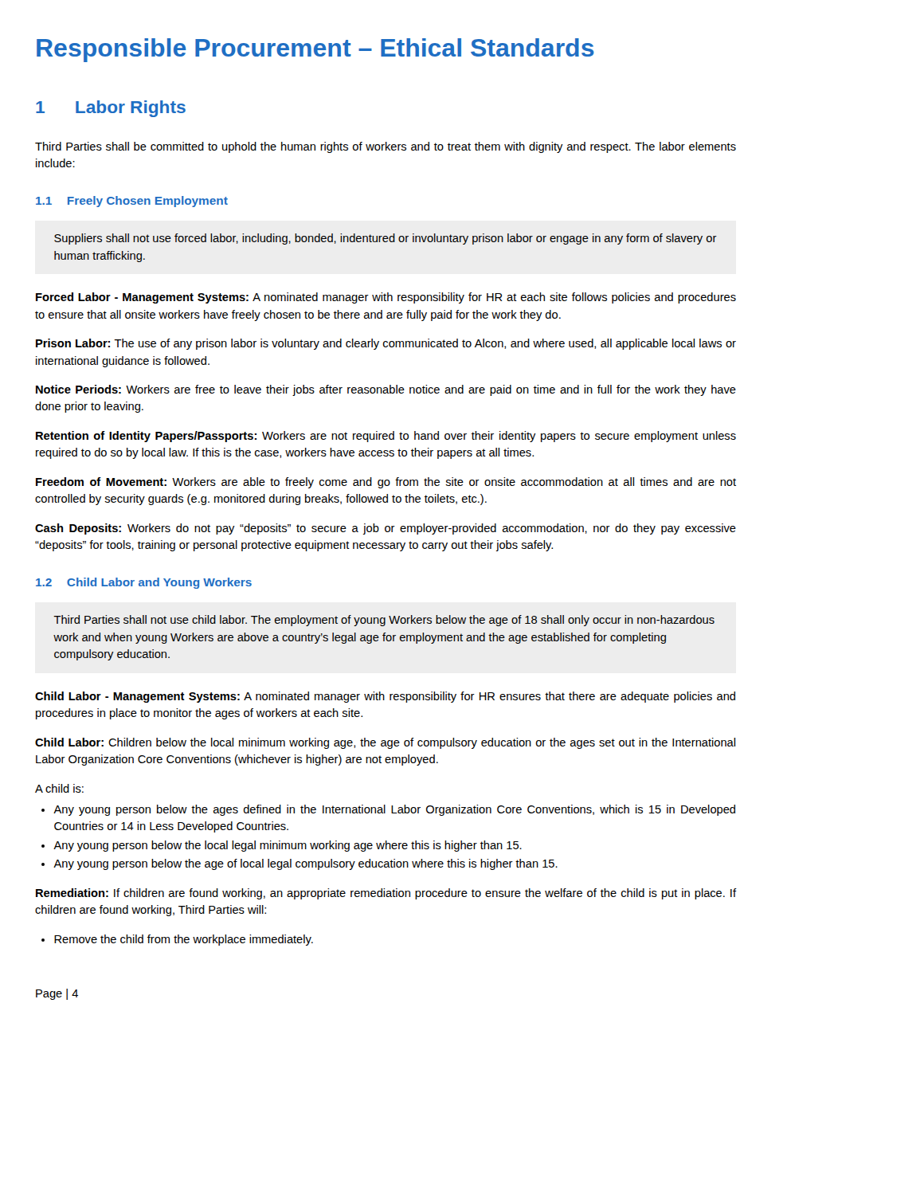Responsible Procurement – Ethical Standards
1 Labor Rights
Third Parties shall be committed to uphold the human rights of workers and to treat them with dignity and respect. The labor elements include:
1.1 Freely Chosen Employment
Suppliers shall not use forced labor, including, bonded, indentured or involuntary prison labor or engage in any form of slavery or human trafficking.
Forced Labor - Management Systems: A nominated manager with responsibility for HR at each site follows policies and procedures to ensure that all onsite workers have freely chosen to be there and are fully paid for the work they do.
Prison Labor: The use of any prison labor is voluntary and clearly communicated to Alcon, and where used, all applicable local laws or international guidance is followed.
Notice Periods: Workers are free to leave their jobs after reasonable notice and are paid on time and in full for the work they have done prior to leaving.
Retention of Identity Papers/Passports: Workers are not required to hand over their identity papers to secure employment unless required to do so by local law. If this is the case, workers have access to their papers at all times.
Freedom of Movement: Workers are able to freely come and go from the site or onsite accommodation at all times and are not controlled by security guards (e.g. monitored during breaks, followed to the toilets, etc.).
Cash Deposits: Workers do not pay “deposits” to secure a job or employer-provided accommodation, nor do they pay excessive “deposits” for tools, training or personal protective equipment necessary to carry out their jobs safely.
1.2 Child Labor and Young Workers
Third Parties shall not use child labor. The employment of young Workers below the age of 18 shall only occur in non-hazardous work and when young Workers are above a country’s legal age for employment and the age established for completing compulsory education.
Child Labor - Management Systems: A nominated manager with responsibility for HR ensures that there are adequate policies and procedures in place to monitor the ages of workers at each site.
Child Labor: Children below the local minimum working age, the age of compulsory education or the ages set out in the International Labor Organization Core Conventions (whichever is higher) are not employed.
A child is:
Any young person below the ages defined in the International Labor Organization Core Conventions, which is 15 in Developed Countries or 14 in Less Developed Countries.
Any young person below the local legal minimum working age where this is higher than 15.
Any young person below the age of local legal compulsory education where this is higher than 15.
Remediation: If children are found working, an appropriate remediation procedure to ensure the welfare of the child is put in place. If children are found working, Third Parties will:
Remove the child from the workplace immediately.
Page | 4